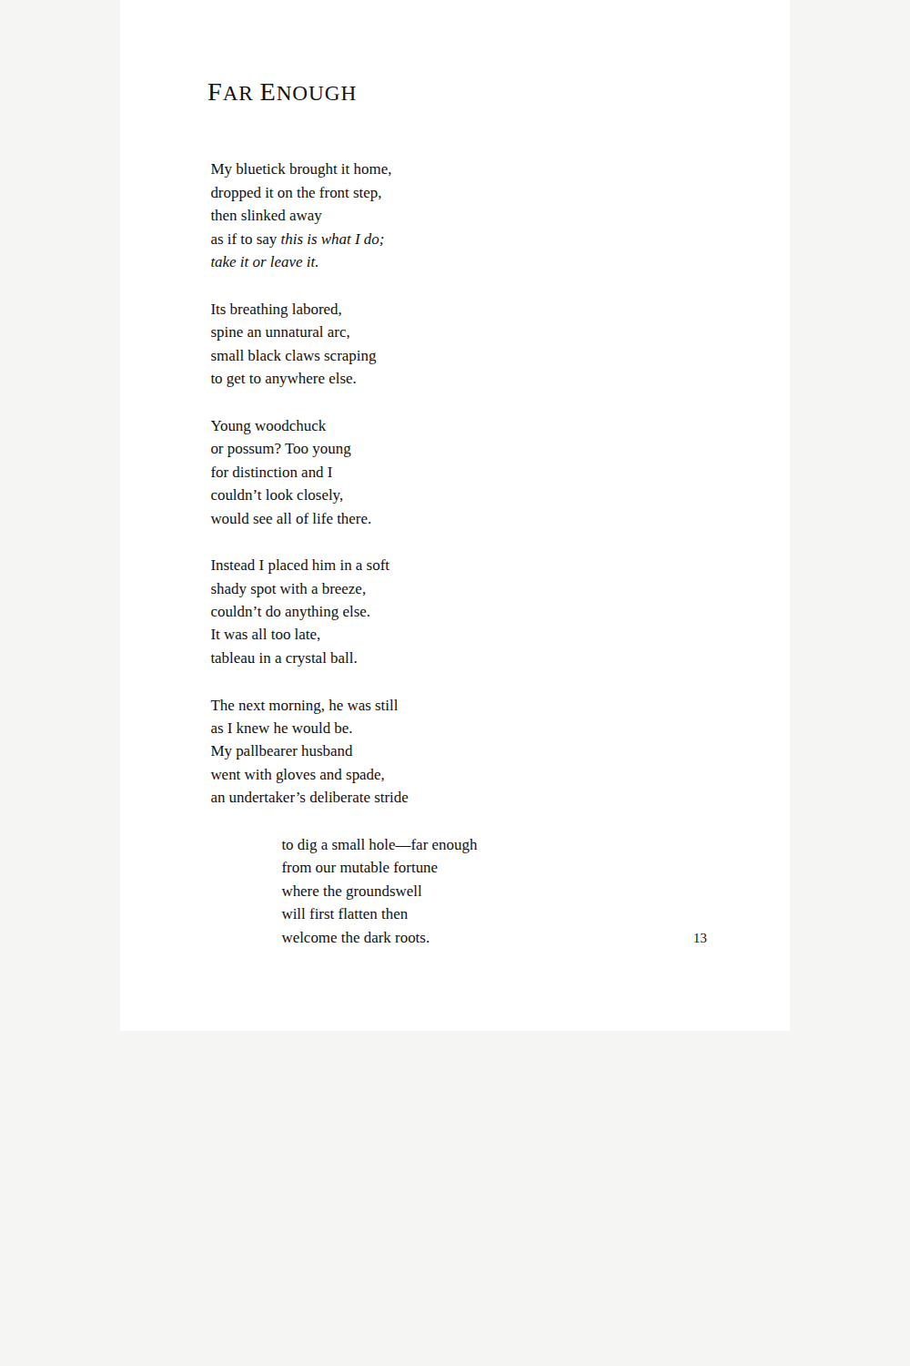FAR ENOUGH
My bluetick brought it home,
dropped it on the front step,
then slinked away
as if to say this is what I do;
take it or leave it.
Its breathing labored,
spine an unnatural arc,
small black claws scraping
to get to anywhere else.
Young woodchuck
or possum? Too young
for distinction and I
couldn’t look closely,
would see all of life there.
Instead I placed him in a soft
shady spot with a breeze,
couldn’t do anything else.
It was all too late,
tableau in a crystal ball.
The next morning, he was still
as I knew he would be.
My pallbearer husband
went with gloves and spade,
an undertaker’s deliberate stride
to dig a small hole—far enough
from our mutable fortune
where the groundswell
will first flatten then
welcome the dark roots.
13